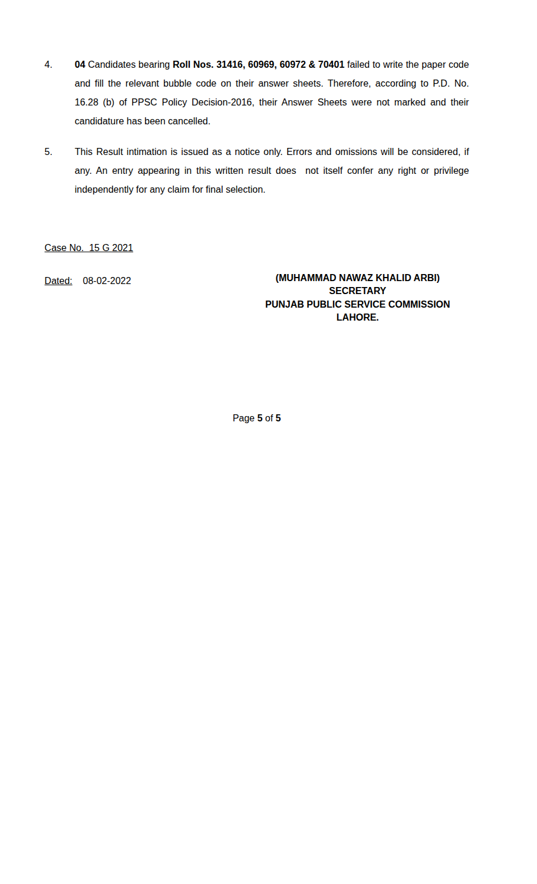4.
04 Candidates bearing Roll Nos. 31416, 60969, 60972 & 70401 failed to write the paper code and fill the relevant bubble code on their answer sheets. Therefore, according to P.D. No. 16.28 (b) of PPSC Policy Decision-2016, their Answer Sheets were not marked and their candidature has been cancelled.
5.
This Result intimation is issued as a notice only. Errors and omissions will be considered, if any. An entry appearing in this written result does not itself confer any right or privilege independently for any claim for final selection.
Case No. 15 G 2021
Dated: 08-02-2022
(Muhammad Nawaz Khalid Arbi)
Secretary
Punjab Public Service Commission
Lahore.
Page 5 of 5